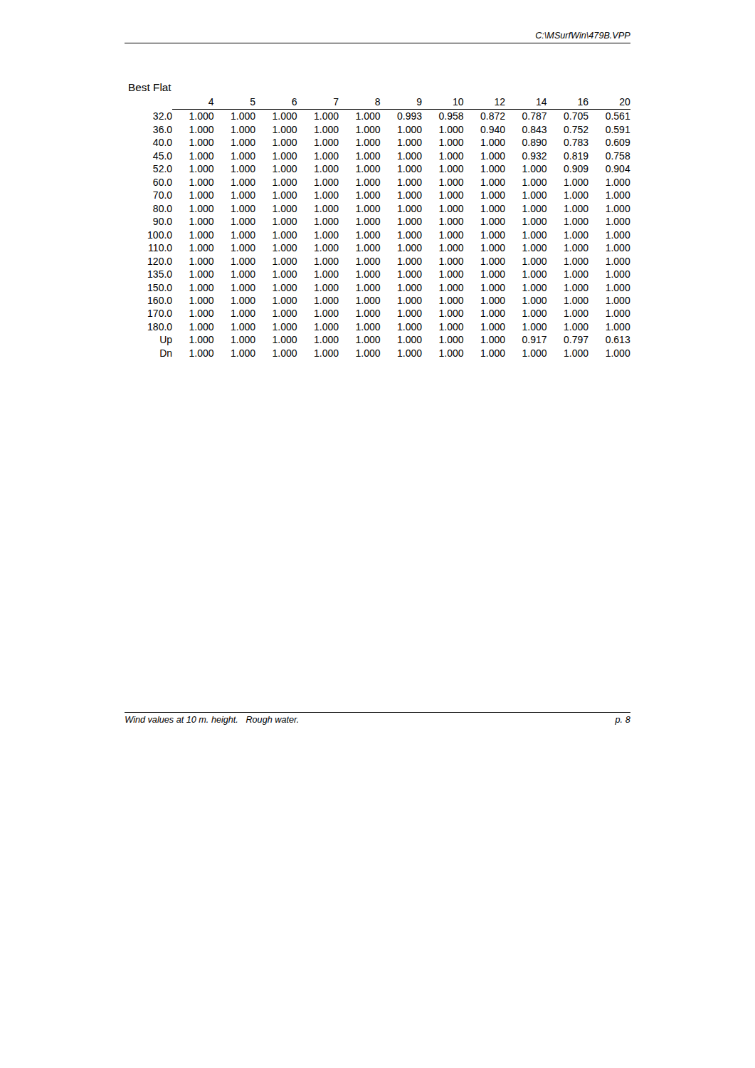C:\MSurfWin\479B.VPP
Best Flat
| | 4 | 5 | 6 | 7 | 8 | 9 | 10 | 12 | 14 | 16 | 20 |
| --- | --- | --- | --- | --- | --- | --- | --- | --- | --- | --- | --- |
| 32.0 | 1.000 | 1.000 | 1.000 | 1.000 | 1.000 | 0.993 | 0.958 | 0.872 | 0.787 | 0.705 | 0.561 |
| 36.0 | 1.000 | 1.000 | 1.000 | 1.000 | 1.000 | 1.000 | 1.000 | 0.940 | 0.843 | 0.752 | 0.591 |
| 40.0 | 1.000 | 1.000 | 1.000 | 1.000 | 1.000 | 1.000 | 1.000 | 1.000 | 0.890 | 0.783 | 0.609 |
| 45.0 | 1.000 | 1.000 | 1.000 | 1.000 | 1.000 | 1.000 | 1.000 | 1.000 | 0.932 | 0.819 | 0.758 |
| 52.0 | 1.000 | 1.000 | 1.000 | 1.000 | 1.000 | 1.000 | 1.000 | 1.000 | 1.000 | 0.909 | 0.904 |
| 60.0 | 1.000 | 1.000 | 1.000 | 1.000 | 1.000 | 1.000 | 1.000 | 1.000 | 1.000 | 1.000 | 1.000 |
| 70.0 | 1.000 | 1.000 | 1.000 | 1.000 | 1.000 | 1.000 | 1.000 | 1.000 | 1.000 | 1.000 | 1.000 |
| 80.0 | 1.000 | 1.000 | 1.000 | 1.000 | 1.000 | 1.000 | 1.000 | 1.000 | 1.000 | 1.000 | 1.000 |
| 90.0 | 1.000 | 1.000 | 1.000 | 1.000 | 1.000 | 1.000 | 1.000 | 1.000 | 1.000 | 1.000 | 1.000 |
| 100.0 | 1.000 | 1.000 | 1.000 | 1.000 | 1.000 | 1.000 | 1.000 | 1.000 | 1.000 | 1.000 | 1.000 |
| 110.0 | 1.000 | 1.000 | 1.000 | 1.000 | 1.000 | 1.000 | 1.000 | 1.000 | 1.000 | 1.000 | 1.000 |
| 120.0 | 1.000 | 1.000 | 1.000 | 1.000 | 1.000 | 1.000 | 1.000 | 1.000 | 1.000 | 1.000 | 1.000 |
| 135.0 | 1.000 | 1.000 | 1.000 | 1.000 | 1.000 | 1.000 | 1.000 | 1.000 | 1.000 | 1.000 | 1.000 |
| 150.0 | 1.000 | 1.000 | 1.000 | 1.000 | 1.000 | 1.000 | 1.000 | 1.000 | 1.000 | 1.000 | 1.000 |
| 160.0 | 1.000 | 1.000 | 1.000 | 1.000 | 1.000 | 1.000 | 1.000 | 1.000 | 1.000 | 1.000 | 1.000 |
| 170.0 | 1.000 | 1.000 | 1.000 | 1.000 | 1.000 | 1.000 | 1.000 | 1.000 | 1.000 | 1.000 | 1.000 |
| 180.0 | 1.000 | 1.000 | 1.000 | 1.000 | 1.000 | 1.000 | 1.000 | 1.000 | 1.000 | 1.000 | 1.000 |
| Up | 1.000 | 1.000 | 1.000 | 1.000 | 1.000 | 1.000 | 1.000 | 1.000 | 0.917 | 0.797 | 0.613 |
| Dn | 1.000 | 1.000 | 1.000 | 1.000 | 1.000 | 1.000 | 1.000 | 1.000 | 1.000 | 1.000 | 1.000 |
Wind values at 10 m. height. Rough water. p. 8